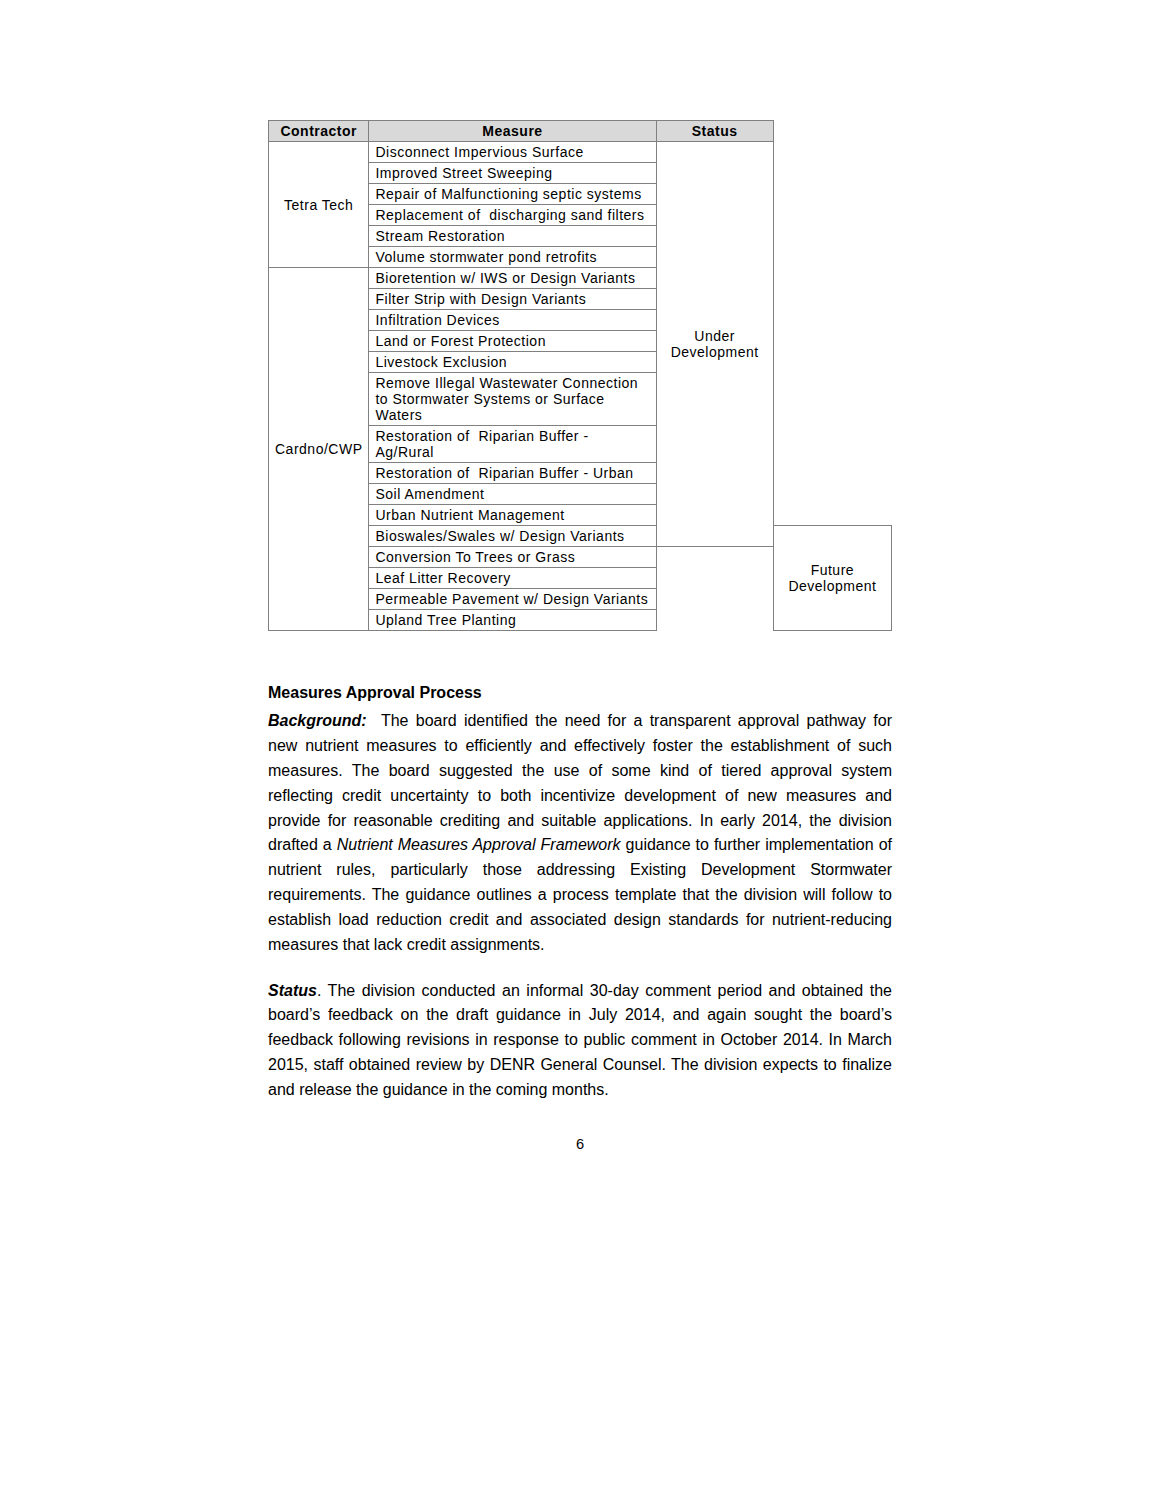| Contractor | Measure | Status |
| --- | --- | --- |
| Tetra Tech | Disconnect Impervious Surface | Under Development |
| Improved Street Sweeping |
| Repair of Malfunctioning septic systems |
| Replacement of discharging sand filters |
| Stream Restoration |
| Volume stormwater pond retrofits |
| Cardno/CWP | Bioretention w/ IWS or Design Variants |
| Filter Strip with Design Variants |
| Infiltration Devices |
| Land or Forest Protection |
| Livestock Exclusion |
| Remove Illegal Wastewater Connection to Stormwater Systems or Surface Waters |
| Restoration of Riparian Buffer - Ag/Rural |
| Restoration of Riparian Buffer - Urban |
| Soil Amendment |
| Urban Nutrient Management |
| Bioswales/Swales w/ Design Variants | Future Development |
| Conversion To Trees or Grass |
| Leaf Litter Recovery |
| Permeable Pavement w/ Design Variants |
| Upland Tree Planting |
Measures Approval Process
Background: The board identified the need for a transparent approval pathway for new nutrient measures to efficiently and effectively foster the establishment of such measures. The board suggested the use of some kind of tiered approval system reflecting credit uncertainty to both incentivize development of new measures and provide for reasonable crediting and suitable applications. In early 2014, the division drafted a Nutrient Measures Approval Framework guidance to further implementation of nutrient rules, particularly those addressing Existing Development Stormwater requirements. The guidance outlines a process template that the division will follow to establish load reduction credit and associated design standards for nutrient-reducing measures that lack credit assignments.
Status. The division conducted an informal 30-day comment period and obtained the board’s feedback on the draft guidance in July 2014, and again sought the board’s feedback following revisions in response to public comment in October 2014. In March 2015, staff obtained review by DENR General Counsel. The division expects to finalize and release the guidance in the coming months.
6